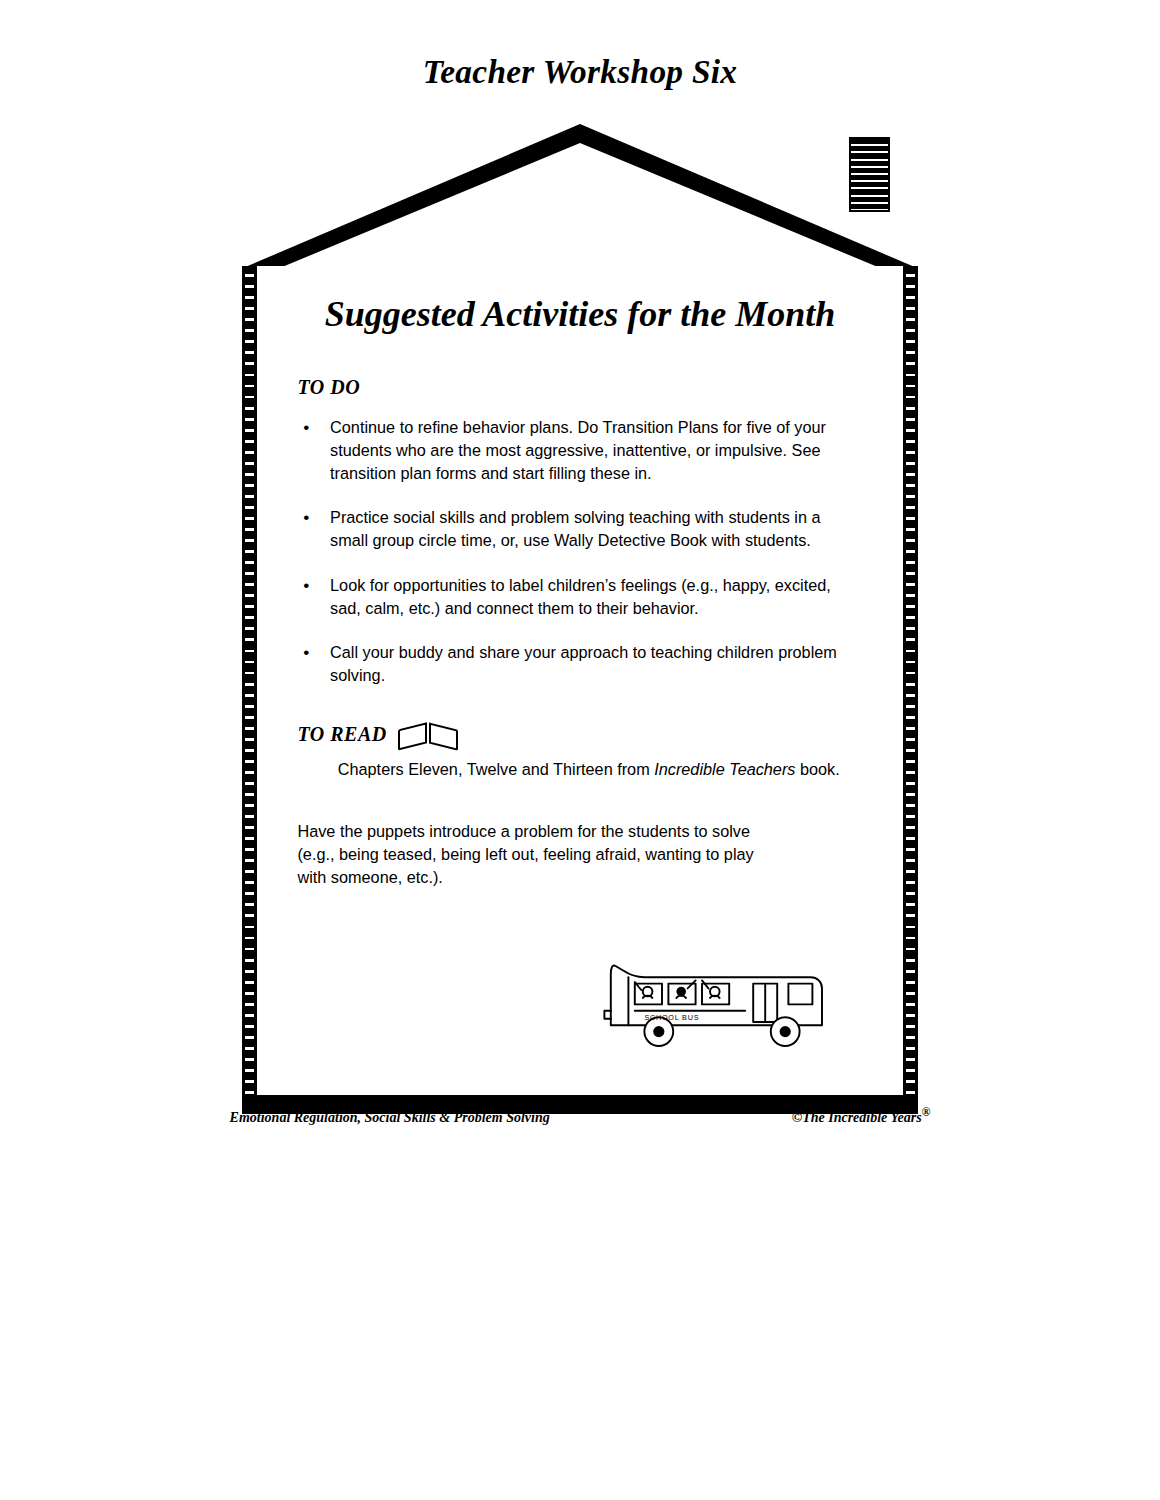Teacher Workshop Six
Suggested Activities for the Month
TO DO
Continue to refine behavior plans. Do Transition Plans for five of your students who are the most aggressive, inattentive, or impulsive. See transition plan forms and start filling these in.
Practice social skills and problem solving teaching with students in a small group circle time, or, use Wally Detective Book with students.
Look for opportunities to label children’s feelings (e.g., happy, excited, sad, calm, etc.) and connect them to their behavior.
Call your buddy and share your approach to teaching children problem solving.
TO READ
Chapters Eleven, Twelve and Thirteen from Incredible Teachers book.
Have the puppets introduce a problem for the students to solve
(e.g., being teased, being left out, feeling afraid, wanting to play
with someone, etc.).
SCHOOL BUS
Emotional Regulation, Social Skills & Problem Solving ©The Incredible Years®